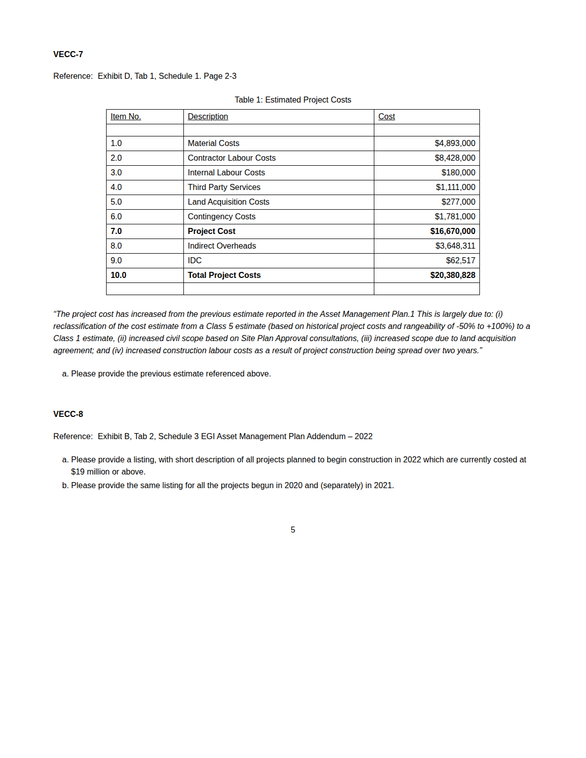VECC-7
Reference: Exhibit D, Tab 1, Schedule 1. Page 2-3
Table 1: Estimated Project Costs
| Item No. | Description | Cost |
| --- | --- | --- |
| 1.0 | Material Costs | $4,893,000 |
| 2.0 | Contractor Labour Costs | $8,428,000 |
| 3.0 | Internal Labour Costs | $180,000 |
| 4.0 | Third Party Services | $1,111,000 |
| 5.0 | Land Acquisition Costs | $277,000 |
| 6.0 | Contingency Costs | $1,781,000 |
| 7.0 | Project Cost | $16,670,000 |
| 8.0 | Indirect Overheads | $3,648,311 |
| 9.0 | IDC | $62,517 |
| 10.0 | Total Project Costs | $20,380,828 |
“The project cost has increased from the previous estimate reported in the Asset Management Plan.1 This is largely due to: (i) reclassification of the cost estimate from a Class 5 estimate (based on historical project costs and rangeability of -50% to +100%) to a Class 1 estimate, (ii) increased civil scope based on Site Plan Approval consultations, (iii) increased scope due to land acquisition agreement; and (iv) increased construction labour costs as a result of project construction being spread over two years.”
Please provide the previous estimate referenced above.
VECC-8
Reference: Exhibit B, Tab 2, Schedule 3 EGI Asset Management Plan Addendum – 2022
Please provide a listing, with short description of all projects planned to begin construction in 2022 which are currently costed at $19 million or above.
Please provide the same listing for all the projects begun in 2020 and (separately) in 2021.
5